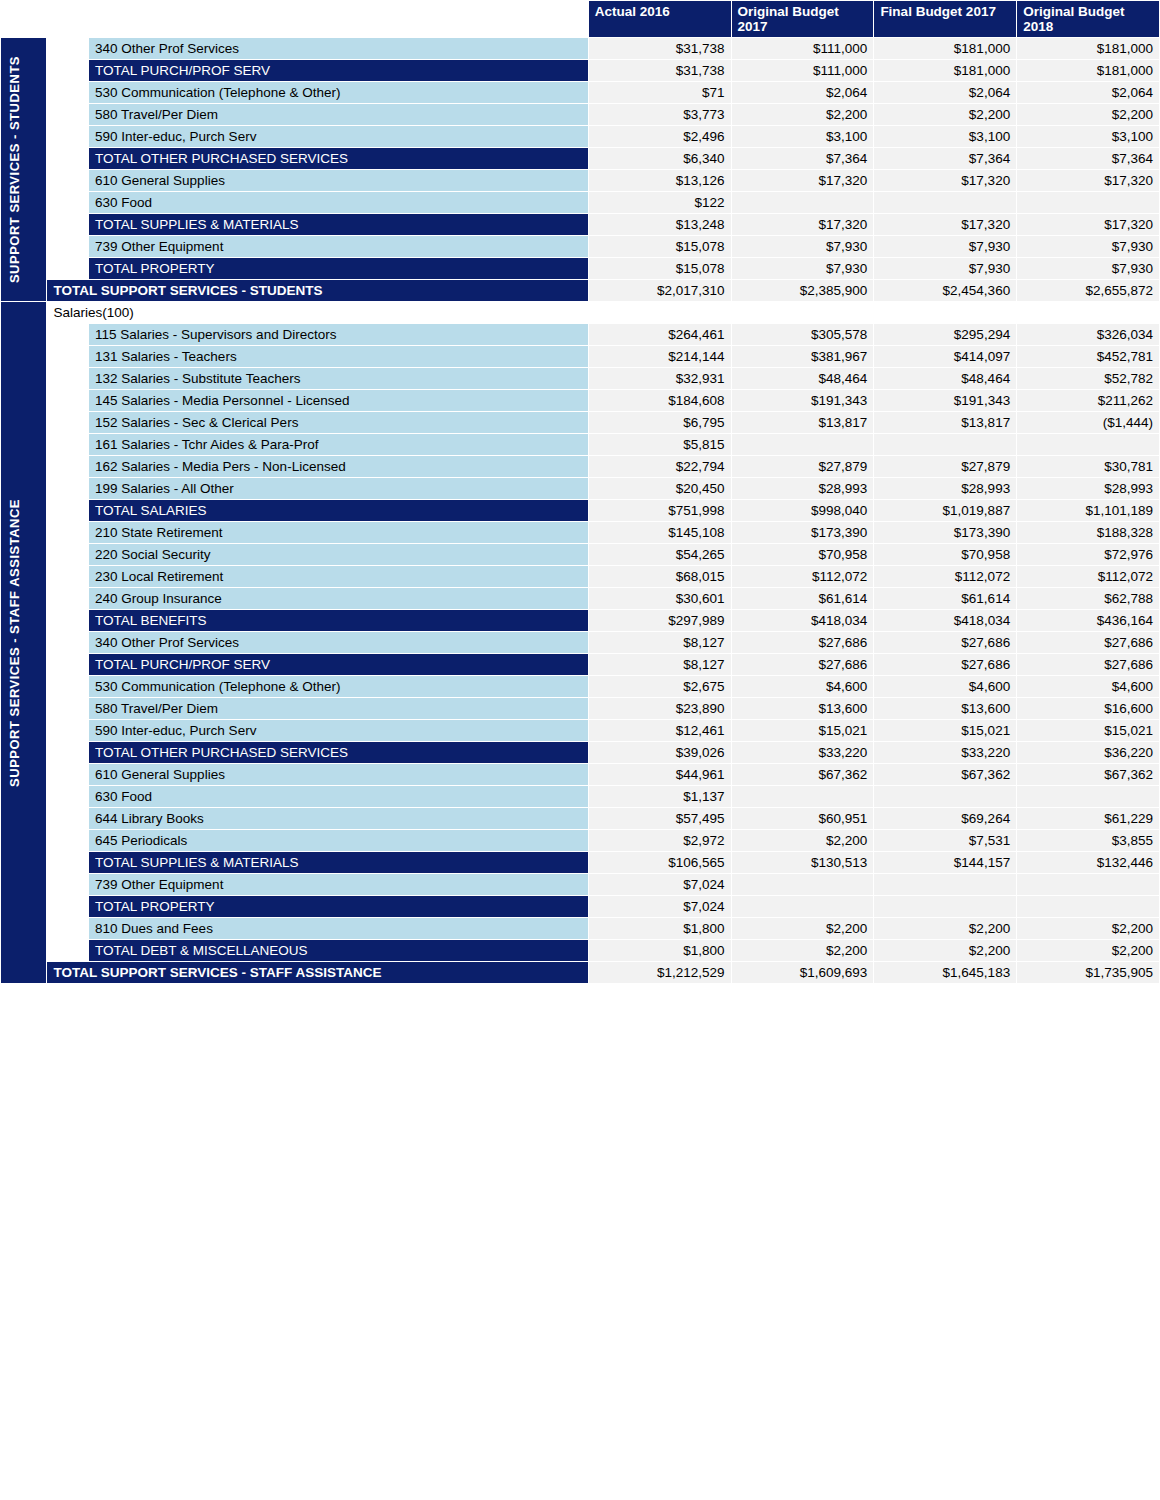| | Actual 2016 | Original Budget 2017 | Final Budget 2017 | Original Budget 2018 |
| --- | --- | --- | --- | --- |
| SUPPORT SERVICES - STUDENTS | | 340 Other Prof Services | $31,738 | $111,000 | $181,000 | $181,000 |
| TOTAL PURCH/PROF SERV | $31,738 | $111,000 | $181,000 | $181,000 |
| | 530 Communication (Telephone & Other) | $71 | $2,064 | $2,064 | $2,064 |
| 580 Travel/Per Diem | $3,773 | $2,200 | $2,200 | $2,200 |
| 590 Inter-educ, Purch Serv | $2,496 | $3,100 | $3,100 | $3,100 |
| TOTAL OTHER PURCHASED SERVICES | $6,340 | $7,364 | $7,364 | $7,364 |
| | 610 General Supplies | $13,126 | $17,320 | $17,320 | $17,320 |
| 630 Food | $122 | | | |
| TOTAL SUPPLIES & MATERIALS | $13,248 | $17,320 | $17,320 | $17,320 |
| | 739 Other Equipment | $15,078 | $7,930 | $7,930 | $7,930 |
| TOTAL PROPERTY | $15,078 | $7,930 | $7,930 | $7,930 |
| TOTAL SUPPORT SERVICES - STUDENTS | $2,017,310 | $2,385,900 | $2,454,360 | $2,655,872 |
| SUPPORT SERVICES - STAFF ASSISTANCE | Salaries(100) | | | | |
| | 115 Salaries - Supervisors and Directors | $264,461 | $305,578 | $295,294 | $326,034 |
| 131 Salaries - Teachers | $214,144 | $381,967 | $414,097 | $452,781 |
| 132 Salaries - Substitute Teachers | $32,931 | $48,464 | $48,464 | $52,782 |
| 145 Salaries - Media Personnel - Licensed | $184,608 | $191,343 | $191,343 | $211,262 |
| 152 Salaries - Sec & Clerical Pers | $6,795 | $13,817 | $13,817 | ($1,444) |
| 161 Salaries - Tchr Aides & Para-Prof | $5,815 | | | |
| 162 Salaries - Media Pers - Non-Licensed | $22,794 | $27,879 | $27,879 | $30,781 |
| 199 Salaries - All Other | $20,450 | $28,993 | $28,993 | $28,993 |
| TOTAL SALARIES | $751,998 | $998,040 | $1,019,887 | $1,101,189 |
| | 210 State Retirement | $145,108 | $173,390 | $173,390 | $188,328 |
| 220 Social Security | $54,265 | $70,958 | $70,958 | $72,976 |
| 230 Local Retirement | $68,015 | $112,072 | $112,072 | $112,072 |
| 240 Group Insurance | $30,601 | $61,614 | $61,614 | $62,788 |
| TOTAL BENEFITS | $297,989 | $418,034 | $418,034 | $436,164 |
| | 340 Other Prof Services | $8,127 | $27,686 | $27,686 | $27,686 |
| TOTAL PURCH/PROF SERV | $8,127 | $27,686 | $27,686 | $27,686 |
| | 530 Communication (Telephone & Other) | $2,675 | $4,600 | $4,600 | $4,600 |
| 580 Travel/Per Diem | $23,890 | $13,600 | $13,600 | $16,600 |
| 590 Inter-educ, Purch Serv | $12,461 | $15,021 | $15,021 | $15,021 |
| TOTAL OTHER PURCHASED SERVICES | $39,026 | $33,220 | $33,220 | $36,220 |
| | 610 General Supplies | $44,961 | $67,362 | $67,362 | $67,362 |
| 630 Food | $1,137 | | | |
| 644 Library Books | $57,495 | $60,951 | $69,264 | $61,229 |
| 645 Periodicals | $2,972 | $2,200 | $7,531 | $3,855 |
| TOTAL SUPPLIES & MATERIALS | $106,565 | $130,513 | $144,157 | $132,446 |
| | 739 Other Equipment | $7,024 | | | |
| TOTAL PROPERTY | $7,024 | | | |
| | 810 Dues and Fees | $1,800 | $2,200 | $2,200 | $2,200 |
| TOTAL DEBT & MISCELLANEOUS | $1,800 | $2,200 | $2,200 | $2,200 |
| TOTAL SUPPORT SERVICES - STAFF ASSISTANCE | $1,212,529 | $1,609,693 | $1,645,183 | $1,735,905 |